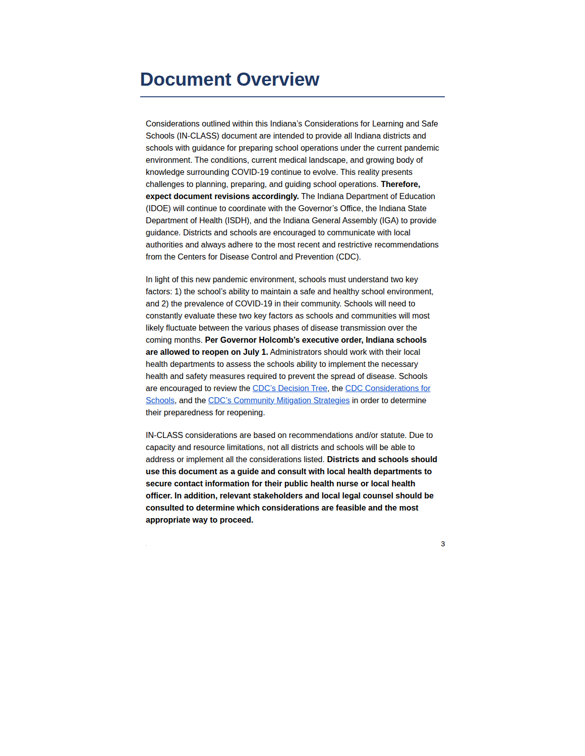Document Overview
Considerations outlined within this Indiana’s Considerations for Learning and Safe Schools (IN-CLASS) document are intended to provide all Indiana districts and schools with guidance for preparing school operations under the current pandemic environment. The conditions, current medical landscape, and growing body of knowledge surrounding COVID-19 continue to evolve. This reality presents challenges to planning, preparing, and guiding school operations. Therefore, expect document revisions accordingly. The Indiana Department of Education (IDOE) will continue to coordinate with the Governor’s Office, the Indiana State Department of Health (ISDH), and the Indiana General Assembly (IGA) to provide guidance. Districts and schools are encouraged to communicate with local authorities and always adhere to the most recent and restrictive recommendations from the Centers for Disease Control and Prevention (CDC).
In light of this new pandemic environment, schools must understand two key factors: 1) the school’s ability to maintain a safe and healthy school environment, and 2) the prevalence of COVID-19 in their community. Schools will need to constantly evaluate these two key factors as schools and communities will most likely fluctuate between the various phases of disease transmission over the coming months. Per Governor Holcomb’s executive order, Indiana schools are allowed to reopen on July 1. Administrators should work with their local health departments to assess the schools ability to implement the necessary health and safety measures required to prevent the spread of disease. Schools are encouraged to review the CDC’s Decision Tree, the CDC Considerations for Schools, and the CDC’s Community Mitigation Strategies in order to determine their preparedness for reopening.
IN-CLASS considerations are based on recommendations and/or statute. Due to capacity and resource limitations, not all districts and schools will be able to address or implement all the considerations listed. Districts and schools should use this document as a guide and consult with local health departments to secure contact information for their public health nurse or local health officer. In addition, relevant stakeholders and local legal counsel should be consulted to determine which considerations are feasible and the most appropriate way to proceed.
.
3